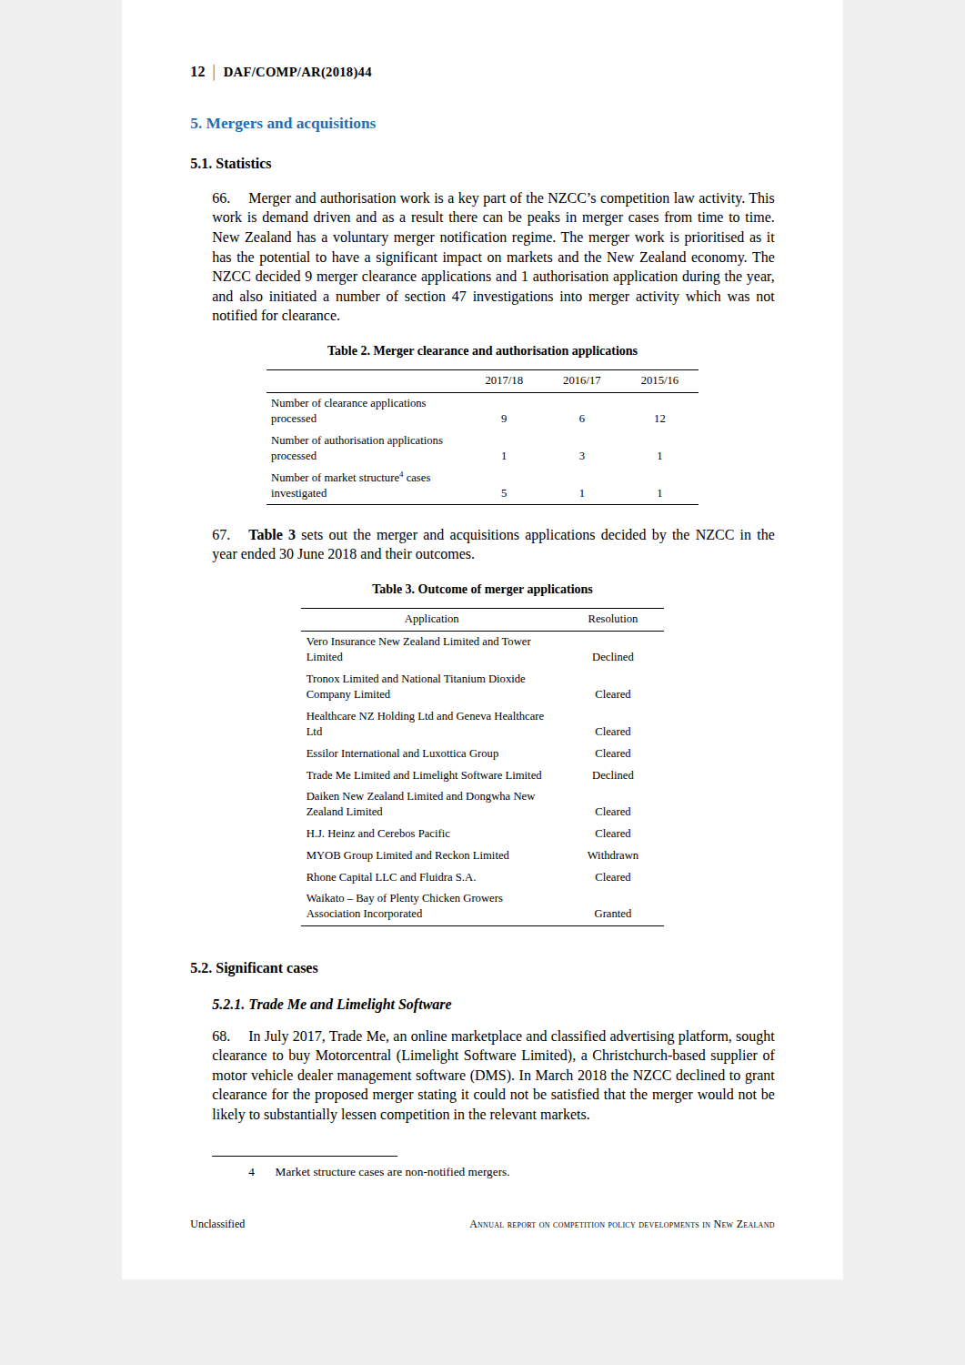12│DAF/COMP/AR(2018)44
5. Mergers and acquisitions
5.1. Statistics
66. Merger and authorisation work is a key part of the NZCC’s competition law activity. This work is demand driven and as a result there can be peaks in merger cases from time to time. New Zealand has a voluntary merger notification regime. The merger work is prioritised as it has the potential to have a significant impact on markets and the New Zealand economy. The NZCC decided 9 merger clearance applications and 1 authorisation application during the year, and also initiated a number of section 47 investigations into merger activity which was not notified for clearance.
Table 2. Merger clearance and authorisation applications
| | 2017/18 | 2016/17 | 2015/16 |
| --- | --- | --- | --- |
| Number of clearance applications processed | 9 | 6 | 12 |
| Number of authorisation applications processed | 1 | 3 | 1 |
| Number of market structure 4 cases investigated | 5 | 1 | 1 |
67. Table 3 sets out the merger and acquisitions applications decided by the NZCC in the year ended 30 June 2018 and their outcomes.
Table 3. Outcome of merger applications
| Application | Resolution |
| --- | --- |
| Vero Insurance New Zealand Limited and Tower Limited | Declined |
| Tronox Limited and National Titanium Dioxide Company Limited | Cleared |
| Healthcare NZ Holding Ltd and Geneva Healthcare Ltd | Cleared |
| Essilor International and Luxottica Group | Cleared |
| Trade Me Limited and Limelight Software Limited | Declined |
| Daiken New Zealand Limited and Dongwha New Zealand Limited | Cleared |
| H.J. Heinz and Cerebos Pacific | Cleared |
| MYOB Group Limited and Reckon Limited | Withdrawn |
| Rhone Capital LLC and Fluidra S.A. | Cleared |
| Waikato – Bay of Plenty Chicken Growers Association Incorporated | Granted |
5.2. Significant cases
5.2.1. Trade Me and Limelight Software
68. In July 2017, Trade Me, an online marketplace and classified advertising platform, sought clearance to buy Motorcentral (Limelight Software Limited), a Christchurch-based supplier of motor vehicle dealer management software (DMS). In March 2018 the NZCC declined to grant clearance for the proposed merger stating it could not be satisfied that the merger would not be likely to substantially lessen competition in the relevant markets.
4 Market structure cases are non-notified mergers.
Unclassified
Annual report on competition policy developments in New Zealand